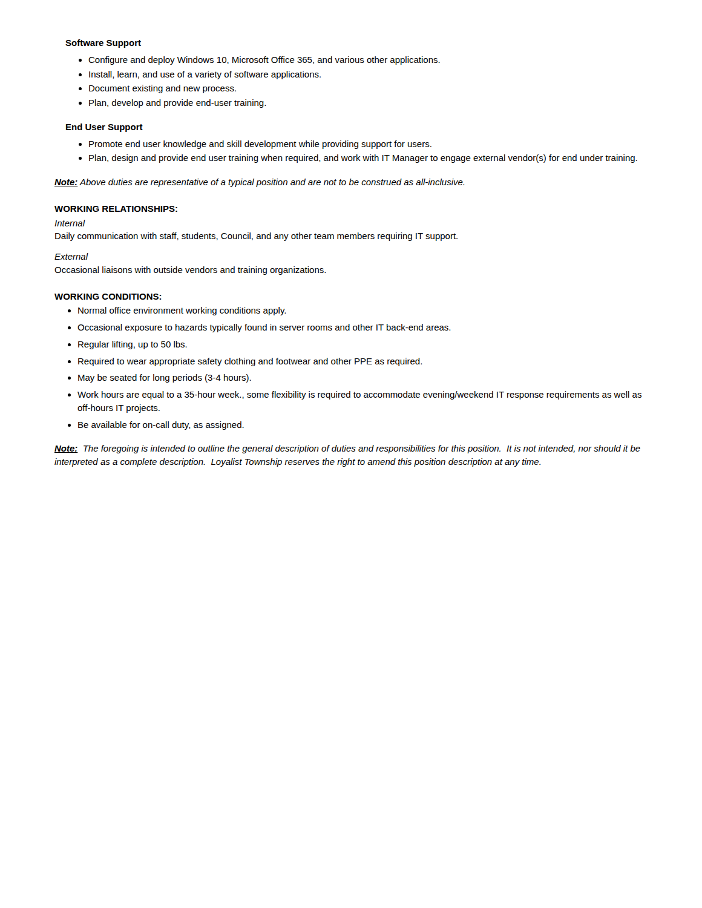Software Support
Configure and deploy Windows 10, Microsoft Office 365, and various other applications.
Install, learn, and use of a variety of software applications.
Document existing and new process.
Plan, develop and provide end-user training.
End User Support
Promote end user knowledge and skill development while providing support for users.
Plan, design and provide end user training when required, and work with IT Manager to engage external vendor(s) for end under training.
Note: Above duties are representative of a typical position and are not to be construed as all-inclusive.
WORKING RELATIONSHIPS:
Internal
Daily communication with staff, students, Council, and any other team members requiring IT support.
External
Occasional liaisons with outside vendors and training organizations.
WORKING CONDITIONS:
Normal office environment working conditions apply.
Occasional exposure to hazards typically found in server rooms and other IT back-end areas.
Regular lifting, up to 50 lbs.
Required to wear appropriate safety clothing and footwear and other PPE as required.
May be seated for long periods (3-4 hours).
Work hours are equal to a 35-hour week., some flexibility is required to accommodate evening/weekend IT response requirements as well as off-hours IT projects.
Be available for on-call duty, as assigned.
Note: The foregoing is intended to outline the general description of duties and responsibilities for this position. It is not intended, nor should it be interpreted as a complete description. Loyalist Township reserves the right to amend this position description at any time.